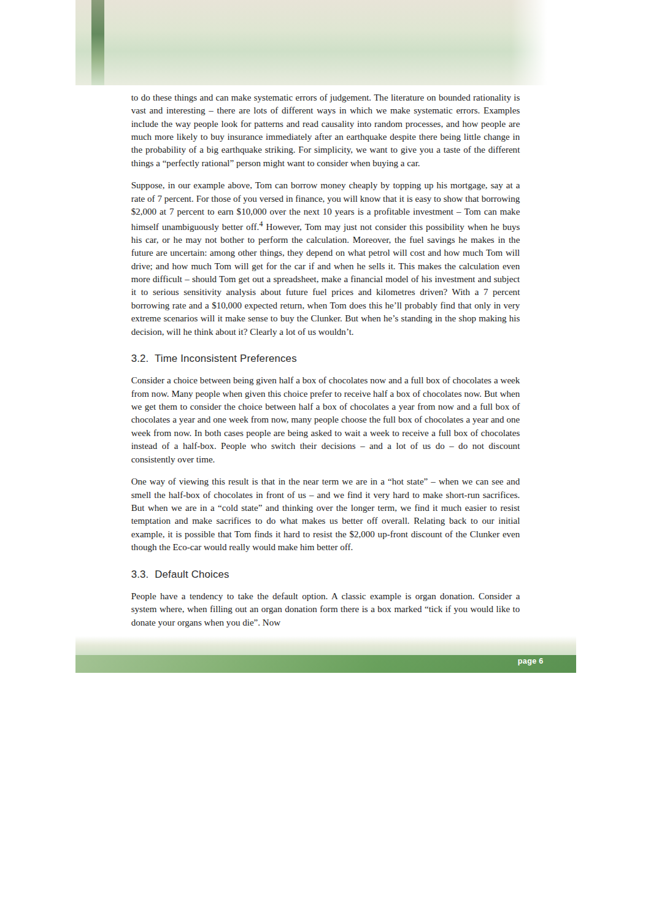to do these things and can make systematic errors of judgement. The literature on bounded rationality is vast and interesting – there are lots of different ways in which we make systematic errors. Examples include the way people look for patterns and read causality into random processes, and how people are much more likely to buy insurance immediately after an earthquake despite there being little change in the probability of a big earthquake striking. For simplicity, we want to give you a taste of the different things a “perfectly rational” person might want to consider when buying a car.
Suppose, in our example above, Tom can borrow money cheaply by topping up his mortgage, say at a rate of 7 percent. For those of you versed in finance, you will know that it is easy to show that borrowing $2,000 at 7 percent to earn $10,000 over the next 10 years is a profitable investment – Tom can make himself unambiguously better off.4 However, Tom may just not consider this possibility when he buys his car, or he may not bother to perform the calculation. Moreover, the fuel savings he makes in the future are uncertain: among other things, they depend on what petrol will cost and how much Tom will drive; and how much Tom will get for the car if and when he sells it. This makes the calculation even more difficult – should Tom get out a spreadsheet, make a financial model of his investment and subject it to serious sensitivity analysis about future fuel prices and kilometres driven? With a 7 percent borrowing rate and a $10,000 expected return, when Tom does this he’ll probably find that only in very extreme scenarios will it make sense to buy the Clunker. But when he’s standing in the shop making his decision, will he think about it? Clearly a lot of us wouldn’t.
3.2. Time Inconsistent Preferences
Consider a choice between being given half a box of chocolates now and a full box of chocolates a week from now. Many people when given this choice prefer to receive half a box of chocolates now. But when we get them to consider the choice between half a box of chocolates a year from now and a full box of chocolates a year and one week from now, many people choose the full box of chocolates a year and one week from now. In both cases people are being asked to wait a week to receive a full box of chocolates instead of a half-box. People who switch their decisions – and a lot of us do – do not discount consistently over time.
One way of viewing this result is that in the near term we are in a “hot state” – when we can see and smell the half-box of chocolates in front of us – and we find it very hard to make short-run sacrifices. But when we are in a “cold state” and thinking over the longer term, we find it much easier to resist temptation and make sacrifices to do what makes us better off overall. Relating back to our initial example, it is possible that Tom finds it hard to resist the $2,000 up-front discount of the Clunker even though the Eco-car would really would make him better off.
3.3. Default Choices
People have a tendency to take the default option. A classic example is organ donation. Consider a system where, when filling out an organ donation form there is a box marked “tick if you would like to donate your organs when you die”. Now
4 A simple way to show this is that after 10 years, if Tom has made no repayments on his loan it will have grown to approximately $3,900 – far less than the $10,000 in fuel savings. In fact, since the $10,000 in fuel savings will occur over the course of the next 10 years (it will not all occur at the end of the period), this means that Tom’s net savings will be even greater than that suggested here.
page 6